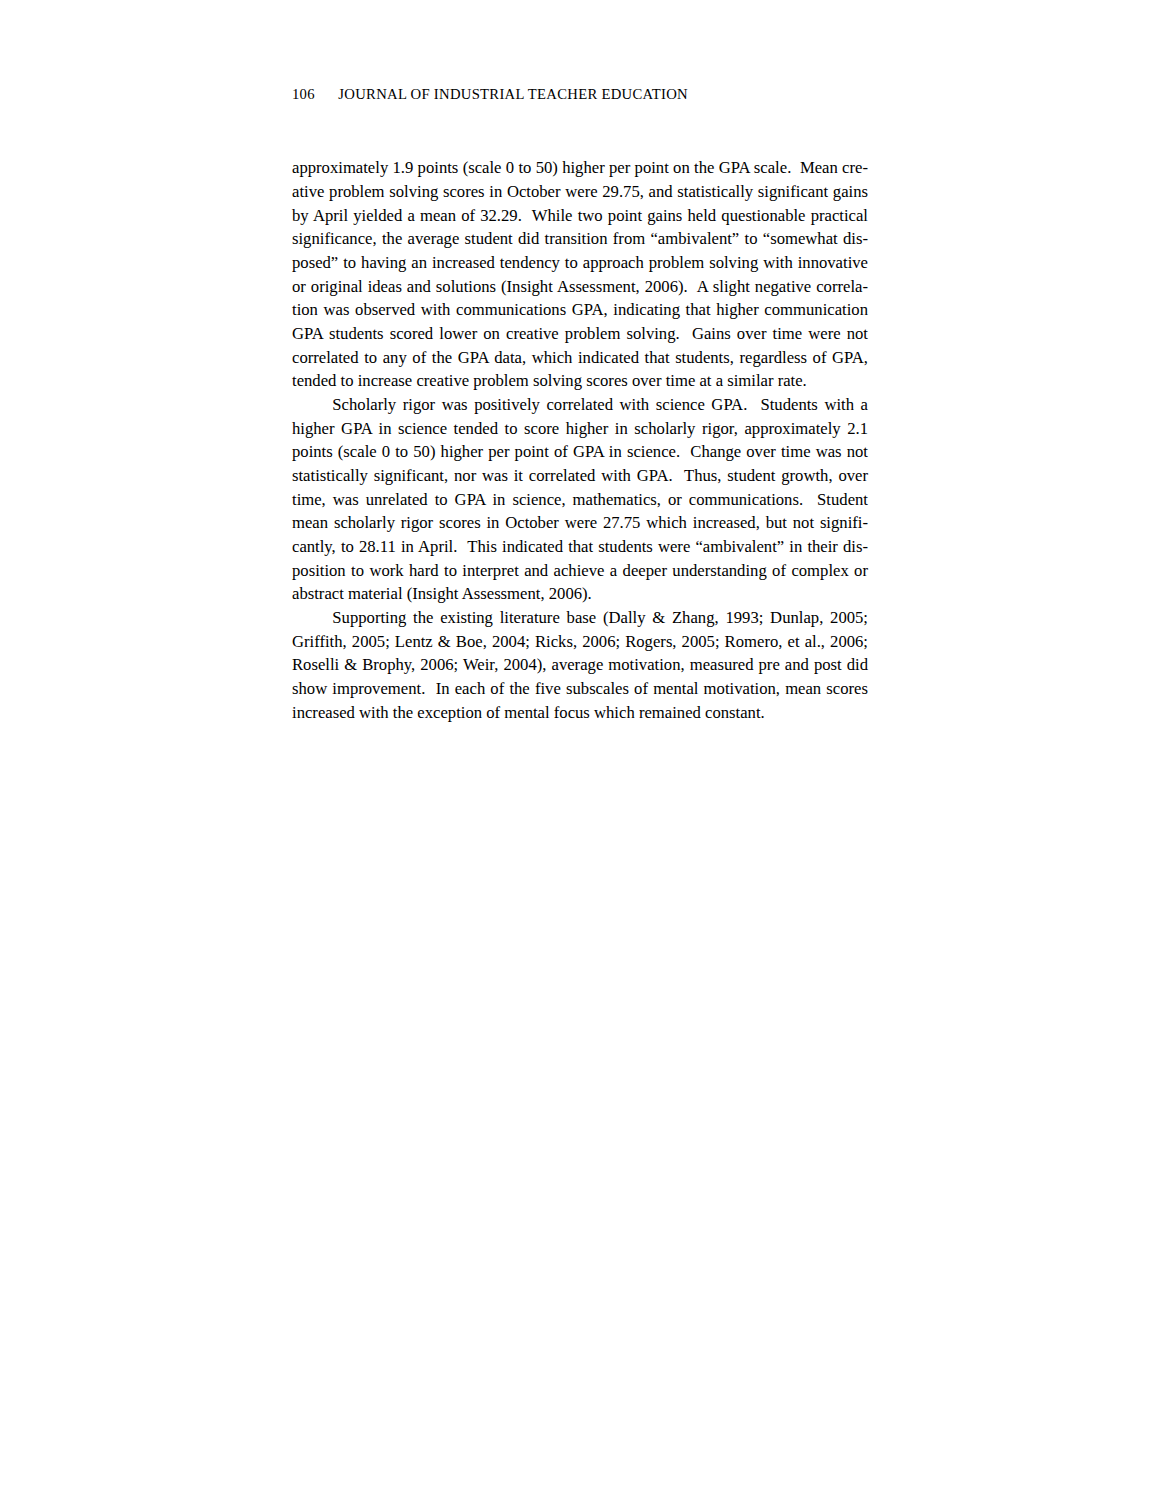106 JOURNAL OF INDUSTRIAL TEACHER EDUCATION
approximately 1.9 points (scale 0 to 50) higher per point on the GPA scale. Mean creative problem solving scores in October were 29.75, and statistically significant gains by April yielded a mean of 32.29. While two point gains held questionable practical significance, the average student did transition from “ambivalent” to “somewhat disposed” to having an increased tendency to approach problem solving with innovative or original ideas and solutions (Insight Assessment, 2006). A slight negative correlation was observed with communications GPA, indicating that higher communication GPA students scored lower on creative problem solving. Gains over time were not correlated to any of the GPA data, which indicated that students, regardless of GPA, tended to increase creative problem solving scores over time at a similar rate.
Scholarly rigor was positively correlated with science GPA. Students with a higher GPA in science tended to score higher in scholarly rigor, approximately 2.1 points (scale 0 to 50) higher per point of GPA in science. Change over time was not statistically significant, nor was it correlated with GPA. Thus, student growth, over time, was unrelated to GPA in science, mathematics, or communications. Student mean scholarly rigor scores in October were 27.75 which increased, but not significantly, to 28.11 in April. This indicated that students were “ambivalent” in their disposition to work hard to interpret and achieve a deeper understanding of complex or abstract material (Insight Assessment, 2006).
Supporting the existing literature base (Dally & Zhang, 1993; Dunlap, 2005; Griffith, 2005; Lentz & Boe, 2004; Ricks, 2006; Rogers, 2005; Romero, et al., 2006; Roselli & Brophy, 2006; Weir, 2004), average motivation, measured pre and post did show improvement. In each of the five subscales of mental motivation, mean scores increased with the exception of mental focus which remained constant.